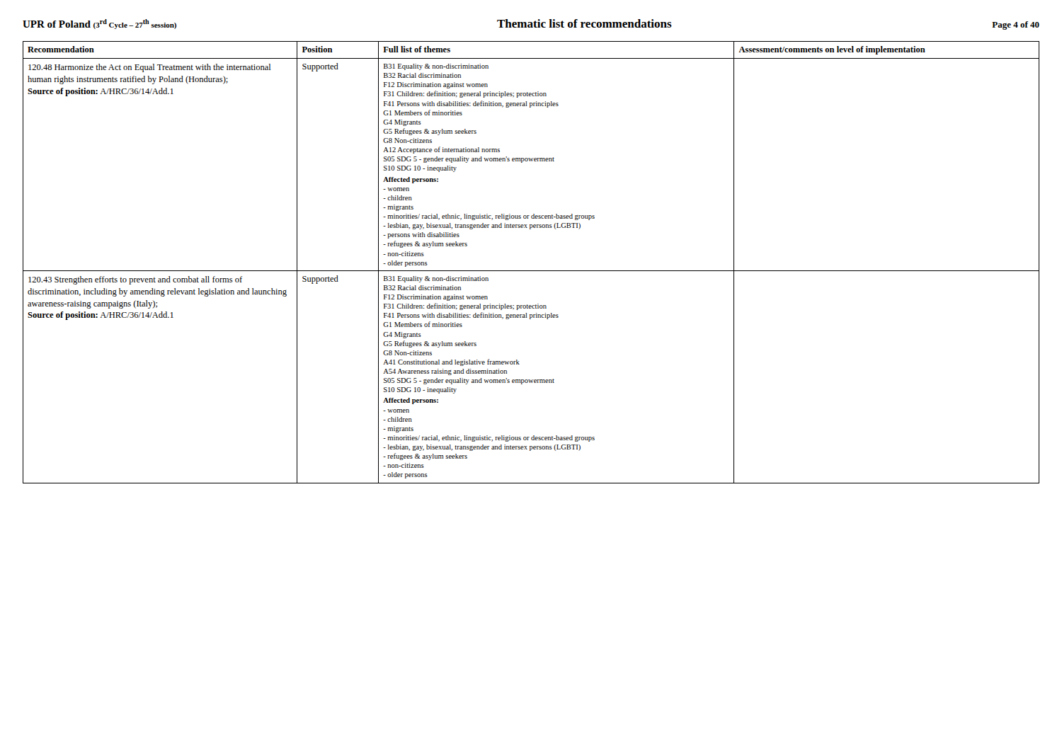UPR of Poland (3rd Cycle – 27th session)
Thematic list of recommendations
Page 4 of 40
| Recommendation | Position | Full list of themes | Assessment/comments on level of implementation |
| --- | --- | --- | --- |
| 120.48 Harmonize the Act on Equal Treatment with the international human rights instruments ratified by Poland (Honduras); Source of position: A/HRC/36/14/Add.1 | Supported | B31 Equality & non-discrimination B32 Racial discrimination F12 Discrimination against women F31 Children: definition; general principles; protection F41 Persons with disabilities: definition, general principles G1 Members of minorities G4 Migrants G5 Refugees & asylum seekers G8 Non-citizens A12 Acceptance of international norms S05 SDG 5 - gender equality and women's empowerment S10 SDG 10 - inequality Affected persons: - women - children - migrants - minorities/ racial, ethnic, linguistic, religious or descent-based groups - lesbian, gay, bisexual, transgender and intersex persons (LGBTI) - persons with disabilities - refugees & asylum seekers - non-citizens - older persons | |
| 120.43 Strengthen efforts to prevent and combat all forms of discrimination, including by amending relevant legislation and launching awareness-raising campaigns (Italy); Source of position: A/HRC/36/14/Add.1 | Supported | B31 Equality & non-discrimination B32 Racial discrimination F12 Discrimination against women F31 Children: definition; general principles; protection F41 Persons with disabilities: definition, general principles G1 Members of minorities G4 Migrants G5 Refugees & asylum seekers G8 Non-citizens A41 Constitutional and legislative framework A54 Awareness raising and dissemination S05 SDG 5 - gender equality and women's empowerment S10 SDG 10 - inequality Affected persons: - women - children - migrants - minorities/ racial, ethnic, linguistic, religious or descent-based groups - lesbian, gay, bisexual, transgender and intersex persons (LGBTI) - refugees & asylum seekers - non-citizens - older persons | |